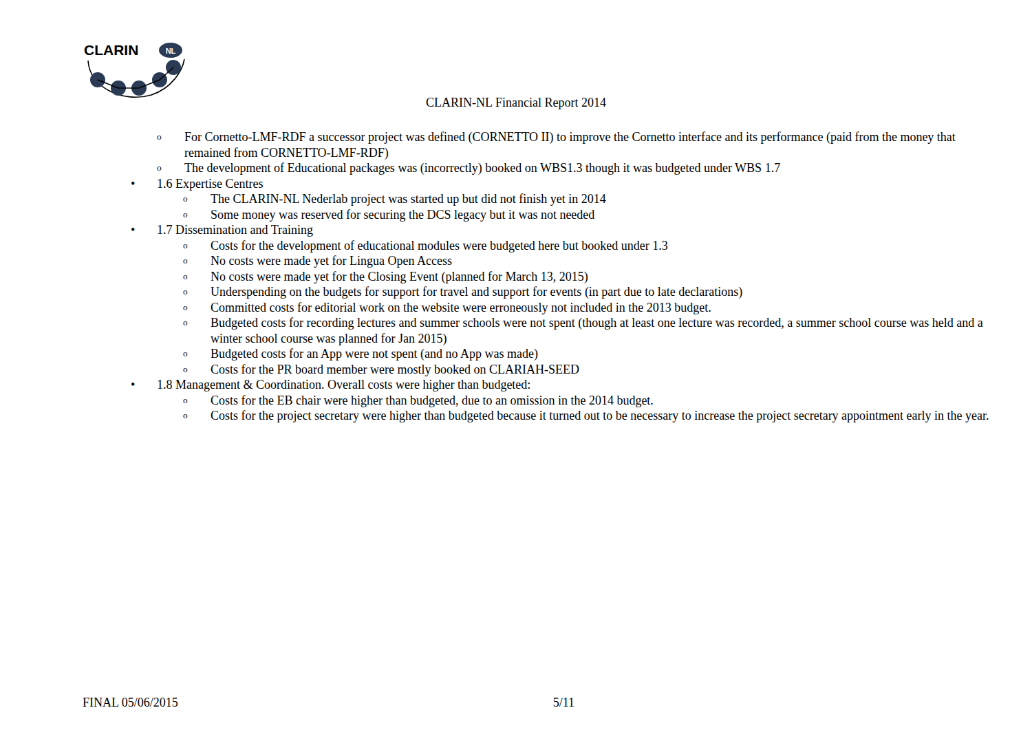CLARIN NL
CLARIN-NL Financial Report 2014
o For Cornetto-LMF-RDF a successor project was defined (CORNETTO II) to improve the Cornetto interface and its performance (paid from the money that remained from CORNETTO-LMF-RDF)
o The development of Educational packages was (incorrectly) booked on WBS1.3 though it was budgeted under WBS 1.7
•1.6 Expertise Centres
o The CLARIN-NL Nederlab project was started up but did not finish yet in 2014
o Some money was reserved for securing the DCS legacy but it was not needed
•1.7 Dissemination and Training
o Costs for the development of educational modules were budgeted here but booked under 1.3
o No costs were made yet for Lingua Open Access
o No costs were made yet for the Closing Event (planned for March 13, 2015)
o Underspending on the budgets for support for travel and support for events (in part due to late declarations)
o Committed costs for editorial work on the website were erroneously not included in the 2013 budget.
o Budgeted costs for recording lectures and summer schools were not spent (though at least one lecture was recorded, a summer school course was held and a winter school course was planned for Jan 2015)
o Budgeted costs for an App were not spent (and no App was made)
o Costs for the PR board member were mostly booked on CLARIAH-SEED
•1.8 Management & Coordination. Overall costs were higher than budgeted:
o Costs for the EB chair were higher than budgeted, due to an omission in the 2014 budget.
o Costs for the project secretary were higher than budgeted because it turned out to be necessary to increase the project secretary appointment early in the year.
FINAL 05/06/2015
5/11